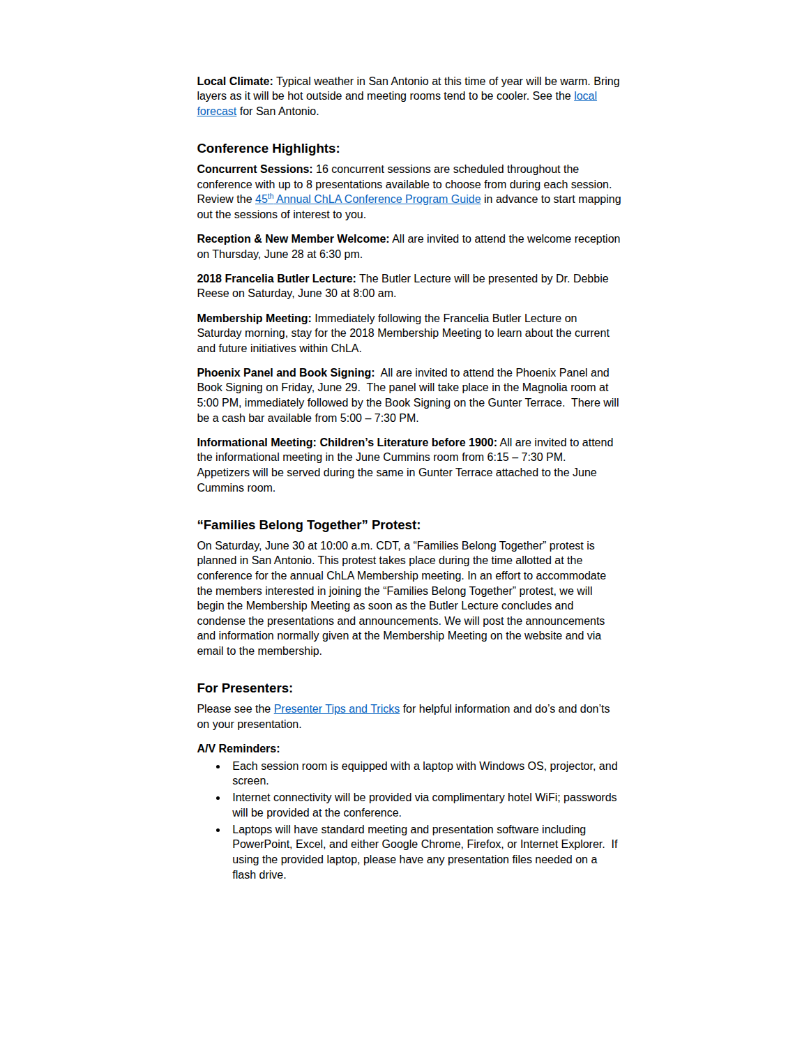Local Climate: Typical weather in San Antonio at this time of year will be warm. Bring layers as it will be hot outside and meeting rooms tend to be cooler. See the local forecast for San Antonio.
Conference Highlights:
Concurrent Sessions: 16 concurrent sessions are scheduled throughout the conference with up to 8 presentations available to choose from during each session. Review the 45th Annual ChLA Conference Program Guide in advance to start mapping out the sessions of interest to you.
Reception & New Member Welcome: All are invited to attend the welcome reception on Thursday, June 28 at 6:30 pm.
2018 Francelia Butler Lecture: The Butler Lecture will be presented by Dr. Debbie Reese on Saturday, June 30 at 8:00 am.
Membership Meeting: Immediately following the Francelia Butler Lecture on Saturday morning, stay for the 2018 Membership Meeting to learn about the current and future initiatives within ChLA.
Phoenix Panel and Book Signing: All are invited to attend the Phoenix Panel and Book Signing on Friday, June 29. The panel will take place in the Magnolia room at 5:00 PM, immediately followed by the Book Signing on the Gunter Terrace. There will be a cash bar available from 5:00 – 7:30 PM.
Informational Meeting: Children’s Literature before 1900: All are invited to attend the informational meeting in the June Cummins room from 6:15 – 7:30 PM. Appetizers will be served during the same in Gunter Terrace attached to the June Cummins room.
“Families Belong Together” Protest:
On Saturday, June 30 at 10:00 a.m. CDT, a “Families Belong Together” protest is planned in San Antonio. This protest takes place during the time allotted at the conference for the annual ChLA Membership meeting. In an effort to accommodate the members interested in joining the “Families Belong Together” protest, we will begin the Membership Meeting as soon as the Butler Lecture concludes and condense the presentations and announcements. We will post the announcements and information normally given at the Membership Meeting on the website and via email to the membership.
For Presenters:
Please see the Presenter Tips and Tricks for helpful information and do’s and don’ts on your presentation.
A/V Reminders:
Each session room is equipped with a laptop with Windows OS, projector, and screen.
Internet connectivity will be provided via complimentary hotel WiFi; passwords will be provided at the conference.
Laptops will have standard meeting and presentation software including PowerPoint, Excel, and either Google Chrome, Firefox, or Internet Explorer. If using the provided laptop, please have any presentation files needed on a flash drive.